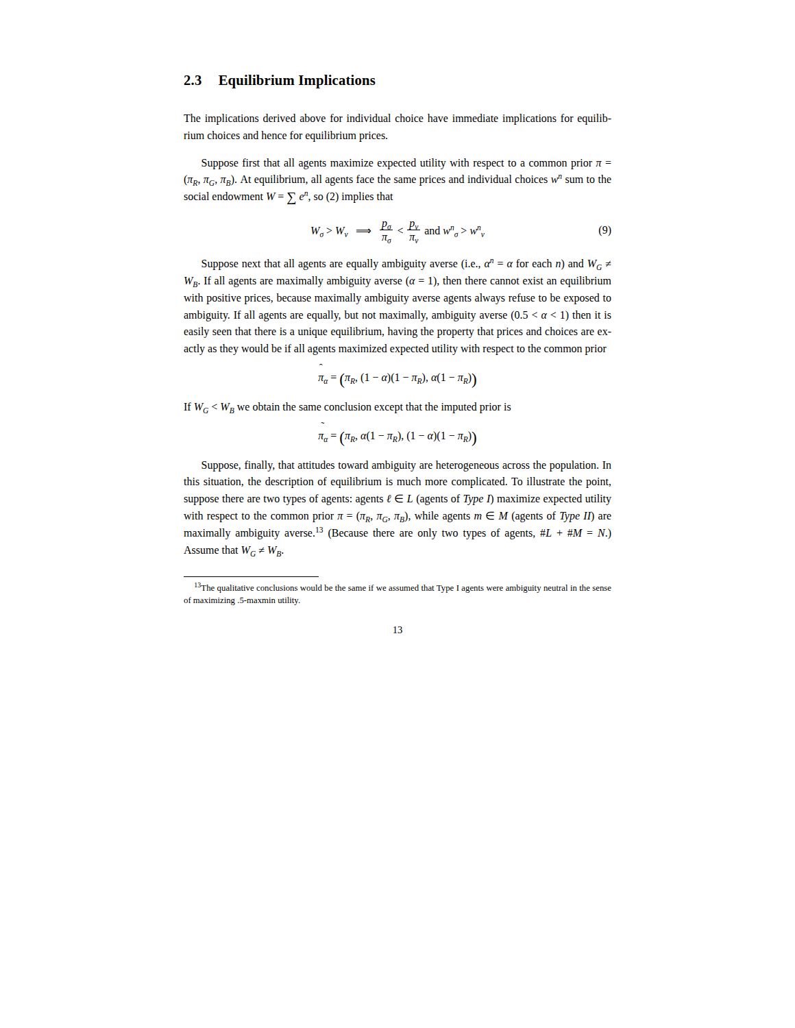2.3 Equilibrium Implications
The implications derived above for individual choice have immediate implications for equilibrium choices and hence for equilibrium prices.
Suppose first that all agents maximize expected utility with respect to a common prior π = (πR, πG, πB). At equilibrium, all agents face the same prices and individual choices wn sum to the social endowment W = ∑ en, so (2) implies that
Wσ > Wν ⟹ pσ πσ < pν πν and wnσ > wnν (9)
Suppose next that all agents are equally ambiguity averse (i.e., αn = α for each n) and WG ≠ WB. If all agents are maximally ambiguity averse (α = 1), then there cannot exist an equilibrium with positive prices, because maximally ambiguity averse agents always refuse to be exposed to ambiguity. If all agents are equally, but not maximally, ambiguity averse (0.5 < α < 1) then it is easily seen that there is a unique equilibrium, having the property that prices and choices are exactly as they would be if all agents maximized expected utility with respect to the common prior
̂π α = (πR, (1 − α)(1 − πR), α(1 − πR))
If WG < WB we obtain the same conclusion except that the imputed prior is
̃π α = (πR, α(1 − πR), (1 − α)(1 − πR))
Suppose, finally, that attitudes toward ambiguity are heterogeneous across the population. In this situation, the description of equilibrium is much more complicated. To illustrate the point, suppose there are two types of agents: agents ℓ ∈ L (agents of Type I) maximize expected utility with respect to the common prior π = (πR, πG, πB), while agents m ∈ M (agents of Type II) are maximally ambiguity averse.13 (Because there are only two types of agents, #L + #M = N.) Assume that WG ≠ WB.
13The qualitative conclusions would be the same if we assumed that Type I agents were ambiguity neutral in the sense of maximizing .5-maxmin utility.
13